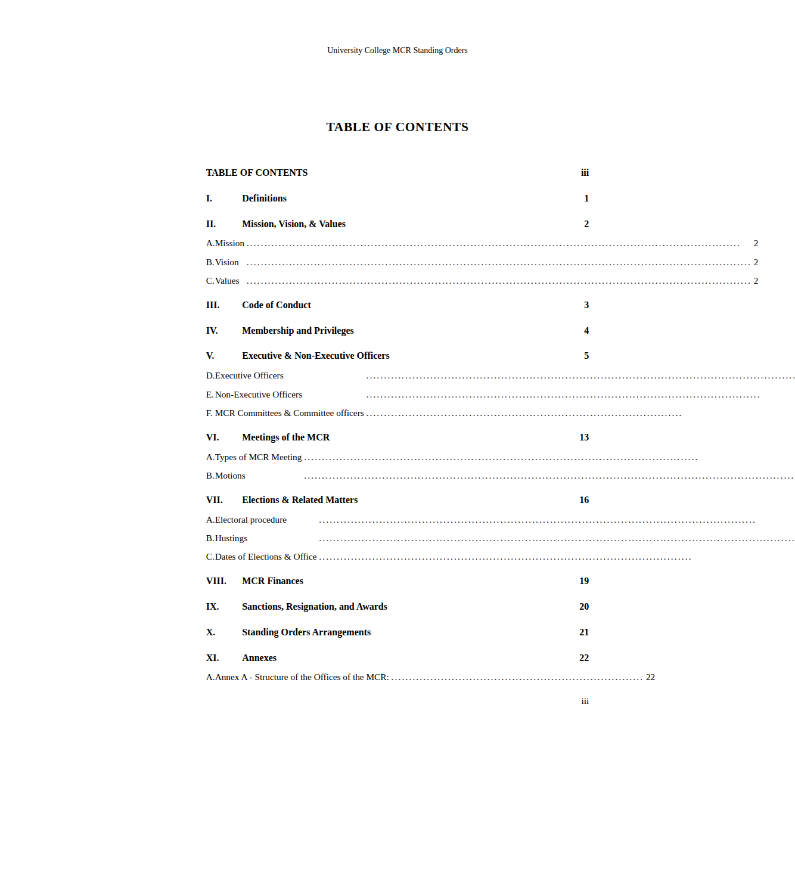University College MCR Standing Orders
TABLE OF CONTENTS
| TABLE OF CONTENTS | iii |
| I. | Definitions | 1 |
| II. | Mission, Vision, & Values | 2 |
| | A. | Mission | ........................................................................................................................................... | 2 |
| | B. | Vision | .............................................................................................................................................. | 2 |
| | C. | Values | .............................................................................................................................................. | 2 |
| III. | Code of Conduct | 3 |
| IV. | Membership and Privileges | 4 |
| V. | Executive & Non-Executive Officers | 5 |
| | D. | Executive Officers | ............................................................................................................................. | 5 |
| | E. | Non-Executive Officers | ............................................................................................................... | 10 |
| | F. | MCR Committees & Committee officers | ......................................................................................... | 12 |
| VI. | Meetings of the MCR | 13 |
| | A. | Types of MCR Meeting | ............................................................................................................... | 14 |
| | B. | Motions | ........................................................................................................................................... | 15 |
| VII. | Elections & Related Matters | 16 |
| | A. | Electoral procedure | ........................................................................................................................... | 16 |
| | B. | Hustings | ......................................................................................................................................... | 17 |
| | C. | Dates of Elections & Office | ......................................................................................................... | 18 |
| VIII. | MCR Finances | 19 |
| IX. | Sanctions, Resignation, and Awards | 20 |
| X. | Standing Orders Arrangements | 21 |
| XI. | Annexes | 22 |
| | A. | Annex A - Structure of the Offices of the MCR: | ....................................................................... | 22 |
iii